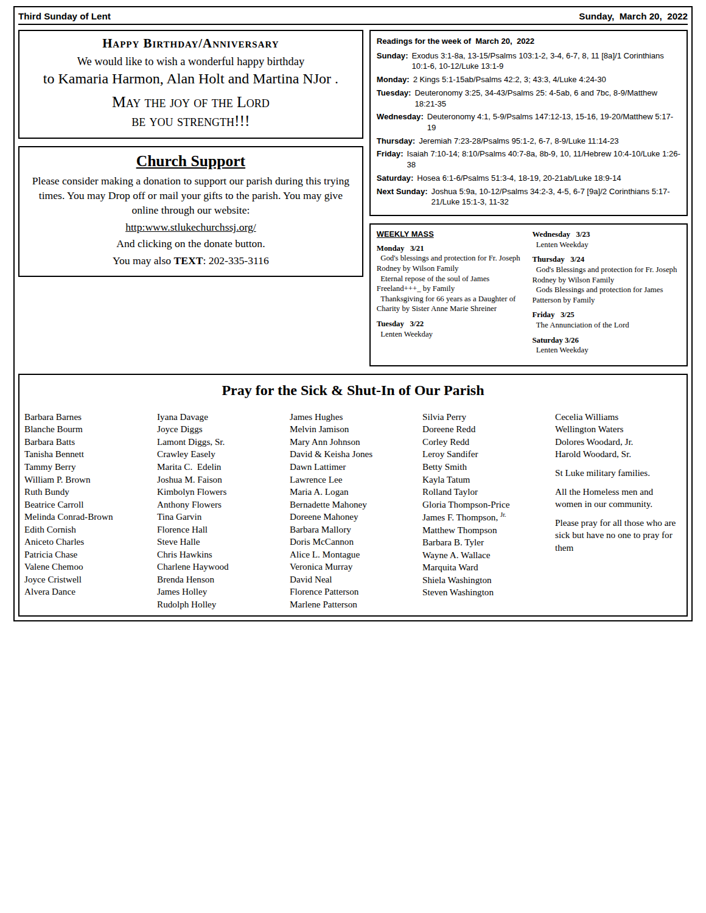Third Sunday of Lent Sunday, March 20, 2022
Happy Birthday/Anniversary
We would like to wish a wonderful happy birthday
to Kamaria Harmon, Alan Holt and Martina NJor .
May the joy of the Lord
be you strength!!!
Church Support
Please consider making a donation to support our parish during this trying times. You may Drop off or mail your gifts to the parish. You may give online through our website:
http:www.stlukechurchssj.org/
And clicking on the donate button.
You may also TEXT: 202-335-3116
Readings for the week of March 20, 2022
Sunday:
Exodus 3:1-8a, 13-15/Psalms 103:1-2, 3-4, 6-7, 8, 11 [8a]/1 Corinthians 10:1-6, 10-12/Luke 13:1-9
Monday:
2 Kings 5:1-15ab/Psalms 42:2, 3; 43:3, 4/Luke 4:24-30
Tuesday:
Deuteronomy 3:25, 34-43/Psalms 25: 4-5ab, 6 and 7bc, 8-9/Matthew 18:21-35
Wednesday:
Deuteronomy 4:1, 5-9/Psalms 147:12-13, 15-16, 19-20/Matthew 5:17-19
Thursday:
Jeremiah 7:23-28/Psalms 95:1-2, 6-7, 8-9/Luke 11:14-23
Friday:
Isaiah 7:10-14; 8:10/Psalms 40:7-8a, 8b-9, 10, 11/Hebrew 10:4-10/Luke 1:26-38
Saturday:
Hosea 6:1-6/Psalms 51:3-4, 18-19, 20-21ab/Luke 18:9-14
Next Sunday:
Joshua 5:9a, 10-12/Psalms 34:2-3, 4-5, 6-7 [9a]/2 Corinthians 5:17-21/Luke 15:1-3, 11-32
WEEKLY MASS
Monday 3/21
God's blessings and protection for Fr. Joseph Rodney by Wilson Family
Eternal repose of the soul of James Freeland+++_ by Family
Thanksgiving for 66 years as a Daughter of Charity by Sister Anne Marie Shreiner
Tuesday 3/22
Lenten Weekday
Wednesday 3/23
Lenten Weekday
Thursday 3/24
God's Blessings and protection for Fr. Joseph Rodney by Wilson Family
Gods Blessings and protection for James Patterson by Family
Friday 3/25
The Annunciation of the Lord
Saturday 3/26
Lenten Weekday
Pray for the Sick & Shut-In of Our Parish
Barbara Barnes
Blanche Bourm
Barbara Batts
Tanisha Bennett
Tammy Berry
William P. Brown
Ruth Bundy
Beatrice Carroll
Melinda Conrad-Brown
Edith Cornish
Aniceto Charles
Patricia Chase
Valene Chemoo
Joyce Cristwell
Alvera Dance
Iyana Davage
Joyce Diggs
Lamont Diggs, Sr.
Crawley Easely
Marita C. Edelin
Joshua M. Faison
Kimbolyn Flowers
Anthony Flowers
Tina Garvin
Florence Hall
Steve Halle
Chris Hawkins
Charlene Haywood
Brenda Henson
James Holley
Rudolph Holley
James Hughes
Melvin Jamison
Mary Ann Johnson
David & Keisha Jones
Dawn Lattimer
Lawrence Lee
Maria A. Logan
Bernadette Mahoney
Doreene Mahoney
Barbara Mallory
Doris McCannon
Alice L. Montague
Veronica Murray
David Neal
Florence Patterson
Marlene Patterson
Silvia Perry
Doreene Redd
Corley Redd
Leroy Sandifer
Betty Smith
Kayla Tatum
Rolland Taylor
Gloria Thompson-Price
James F. Thompson, Jr.
Matthew Thompson
Barbara B. Tyler
Wayne A. Wallace
Marquita Ward
Shiela Washington
Steven Washington
Cecelia Williams
Wellington Waters
Dolores Woodard, Jr.
Harold Woodard, Sr.
St Luke military families.
All the Homeless men and women in our community.
Please pray for all those who are sick but have no one to pray for them